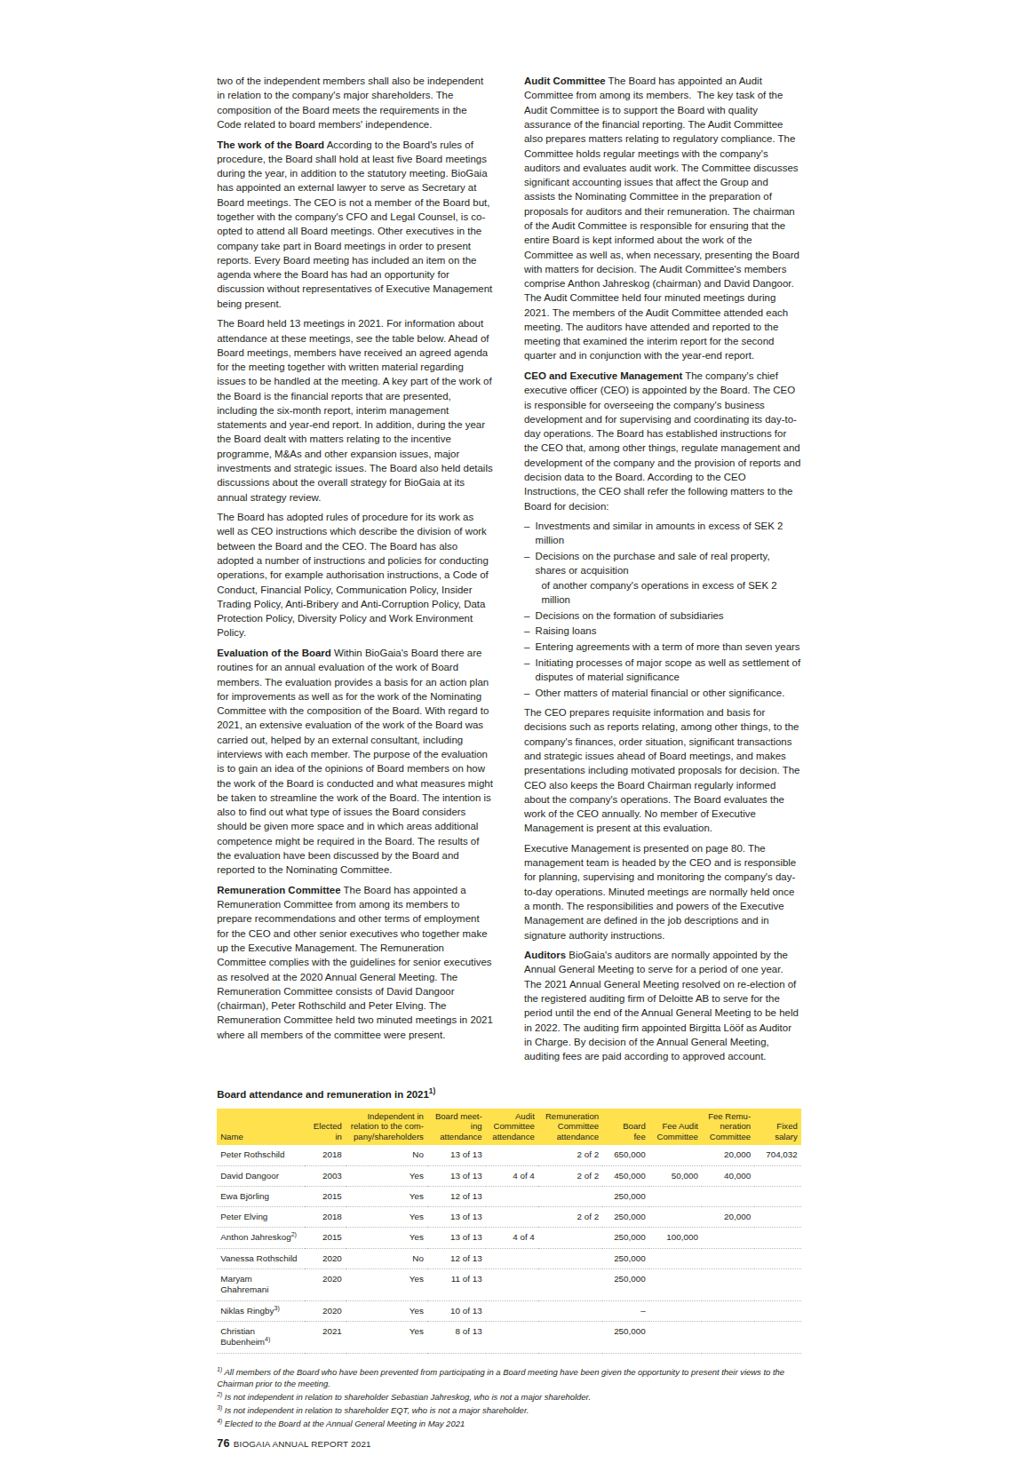two of the independent members shall also be independent in relation to the company's major shareholders. The composition of the Board meets the requirements in the Code related to board members' independence.
The work of the Board According to the Board's rules of procedure, the Board shall hold at least five Board meetings during the year, in addition to the statutory meeting. BioGaia has appointed an external lawyer to serve as Secretary at Board meetings. The CEO is not a member of the Board but, together with the company's CFO and Legal Counsel, is co-opted to attend all Board meetings. Other executives in the company take part in Board meetings in order to present reports. Every Board meeting has included an item on the agenda where the Board has had an opportunity for discussion without representatives of Executive Management being present.
The Board held 13 meetings in 2021. For information about attendance at these meetings, see the table below. Ahead of Board meetings, members have received an agreed agenda for the meeting together with written material regarding issues to be handled at the meeting. A key part of the work of the Board is the financial reports that are presented, including the six-month report, interim management statements and year-end report. In addition, during the year the Board dealt with matters relating to the incentive programme, M&As and other expansion issues, major investments and strategic issues. The Board also held details discussions about the overall strategy for BioGaia at its annual strategy review.
The Board has adopted rules of procedure for its work as well as CEO instructions which describe the division of work between the Board and the CEO. The Board has also adopted a number of instructions and policies for conducting operations, for example authorisation instructions, a Code of Conduct, Financial Policy, Communication Policy, Insider Trading Policy, Anti-Bribery and Anti-Corruption Policy, Data Protection Policy, Diversity Policy and Work Environment Policy.
Evaluation of the Board Within BioGaia's Board there are routines for an annual evaluation of the work of Board members. The evaluation provides a basis for an action plan for improvements as well as for the work of the Nominating Committee with the composition of the Board. With regard to 2021, an extensive evaluation of the work of the Board was carried out, helped by an external consultant, including interviews with each member. The purpose of the evaluation is to gain an idea of the opinions of Board members on how the work of the Board is conducted and what measures might be taken to streamline the work of the Board. The intention is also to find out what type of issues the Board considers should be given more space and in which areas additional competence might be required in the Board. The results of the evaluation have been discussed by the Board and reported to the Nominating Committee.
Remuneration Committee The Board has appointed a Remuneration Committee from among its members to prepare recommendations and other terms of employment for the CEO and other senior executives who together make up the Executive Management. The Remuneration Committee complies with the guidelines for senior executives as resolved at the 2020 Annual General Meeting. The Remuneration Committee consists of David Dangoor (chairman), Peter Rothschild and Peter Elving. The Remuneration Committee held two minuted meetings in 2021 where all members of the committee were present.
Audit Committee The Board has appointed an Audit Committee from among its members. The key task of the Audit Committee is to support the Board with quality assurance of the financial reporting. The Audit Committee also prepares matters relating to regulatory compliance. The Committee holds regular meetings with the company's auditors and evaluates audit work. The Committee discusses significant accounting issues that affect the Group and assists the Nominating Committee in the preparation of proposals for auditors and their remuneration. The chairman of the Audit Committee is responsible for ensuring that the entire Board is kept informed about the work of the Committee as well as, when necessary, presenting the Board with matters for decision. The Audit Committee's members comprise Anthon Jahreskog (chairman) and David Dangoor. The Audit Committee held four minuted meetings during 2021. The members of the Audit Committee attended each meeting. The auditors have attended and reported to the meeting that examined the interim report for the second quarter and in conjunction with the year-end report.
CEO and Executive Management The company's chief executive officer (CEO) is appointed by the Board. The CEO is responsible for overseeing the company's business development and for supervising and coordinating its day-to-day operations. The Board has established instructions for the CEO that, among other things, regulate management and development of the company and the provision of reports and decision data to the Board. According to the CEO Instructions, the CEO shall refer the following matters to the Board for decision:
Investments and similar in amounts in excess of SEK 2 million
Decisions on the purchase and sale of real property, shares or acquisitionof another company's operations in excess of SEK 2 million
Decisions on the formation of subsidiaries
Raising loans
Entering agreements with a term of more than seven years
Initiating processes of major scope as well as settlement of disputes of material significance
Other matters of material financial or other significance.
The CEO prepares requisite information and basis for decisions such as reports relating, among other things, to the company's finances, order situation, significant transactions and strategic issues ahead of Board meetings, and makes presentations including motivated proposals for decision. The CEO also keeps the Board Chairman regularly informed about the company's operations. The Board evaluates the work of the CEO annually. No member of Executive Management is present at this evaluation.
Executive Management is presented on page 80. The management team is headed by the CEO and is responsible for planning, supervising and monitoring the company's day-to-day operations. Minuted meetings are normally held once a month. The responsibilities and powers of the Executive Management are defined in the job descriptions and in signature authority instructions.
Auditors BioGaia's auditors are normally appointed by the Annual General Meeting to serve for a period of one year. The 2021 Annual General Meeting resolved on re-election of the registered auditing firm of Deloitte AB to serve for the period until the end of the Annual General Meeting to be held in 2022. The auditing firm appointed Birgitta Lööf as Auditor in Charge. By decision of the Annual General Meeting, auditing fees are paid according to approved account.
Board attendance and remuneration in 20211)
| Name | Elected in | Independent in relation to the com- pany/shareholders | Board meet- ing attendance | Audit Committee attendance | Remuneration Committee attendance | Board fee | Fee Audit Committee | Fee Remu- neration Committee | Fixed salary |
| --- | --- | --- | --- | --- | --- | --- | --- | --- | --- |
| Peter Rothschild | 2018 | No | 13 of 13 | | 2 of 2 | 650,000 | | 20,000 | 704,032 |
| David Dangoor | 2003 | Yes | 13 of 13 | 4 of 4 | 2 of 2 | 450,000 | 50,000 | 40,000 | |
| Ewa Björling | 2015 | Yes | 12 of 13 | | | 250,000 | | | |
| Peter Elving | 2018 | Yes | 13 of 13 | | 2 of 2 | 250,000 | | 20,000 | |
| Anthon Jahreskog 2) | 2015 | Yes | 13 of 13 | 4 of 4 | | 250,000 | 100,000 | | |
| Vanessa Rothschild | 2020 | No | 12 of 13 | | | 250,000 | | | |
| Maryam Ghahremani | 2020 | Yes | 11 of 13 | | | 250,000 | | | |
| Niklas Ringby 3) | 2020 | Yes | 10 of 13 | | | – | | | |
| Christian Bubenheim 4) | 2021 | Yes | 8 of 13 | | | 250,000 | | | |
1) All members of the Board who have been prevented from participating in a Board meeting have been given the opportunity to present their views to the Chairman prior to the meeting.
2) Is not independent in relation to shareholder Sebastian Jahreskog, who is not a major shareholder.
3) Is not independent in relation to shareholder EQT, who is not a major shareholder.
4) Elected to the Board at the Annual General Meeting in May 2021
76 BIOGAIA ANNUAL REPORT 2021